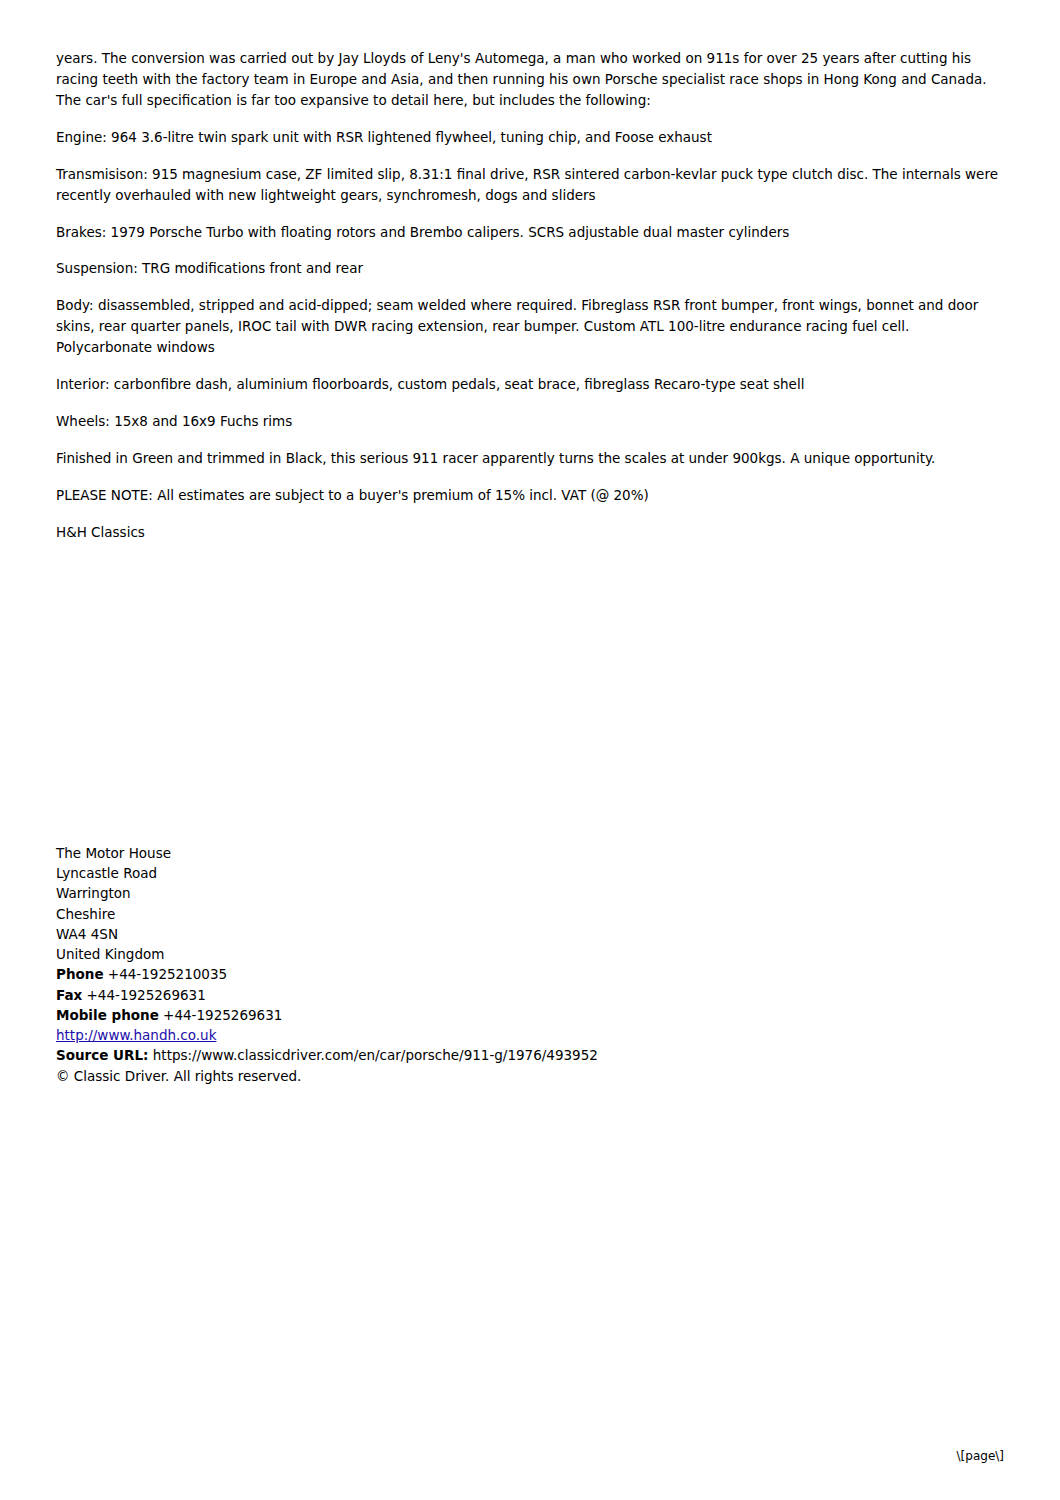years. The conversion was carried out by Jay Lloyds of Leny's Automega, a man who worked on 911s for over 25 years after cutting his racing teeth with the factory team in Europe and Asia, and then running his own Porsche specialist race shops in Hong Kong and Canada. The car's full specification is far too expansive to detail here, but includes the following:
Engine: 964 3.6-litre twin spark unit with RSR lightened flywheel, tuning chip, and Foose exhaust
Transmisison: 915 magnesium case, ZF limited slip, 8.31:1 final drive, RSR sintered carbon-kevlar puck type clutch disc. The internals were recently overhauled with new lightweight gears, synchromesh, dogs and sliders
Brakes: 1979 Porsche Turbo with floating rotors and Brembo calipers. SCRS adjustable dual master cylinders
Suspension: TRG modifications front and rear
Body: disassembled, stripped and acid-dipped; seam welded where required. Fibreglass RSR front bumper, front wings, bonnet and door skins, rear quarter panels, IROC tail with DWR racing extension, rear bumper. Custom ATL 100-litre endurance racing fuel cell. Polycarbonate windows
Interior: carbonfibre dash, aluminium floorboards, custom pedals, seat brace, fibreglass Recaro-type seat shell
Wheels: 15x8 and 16x9 Fuchs rims
Finished in Green and trimmed in Black, this serious 911 racer apparently turns the scales at under 900kgs. A unique opportunity.
PLEASE NOTE: All estimates are subject to a buyer's premium of 15% incl. VAT (@ 20%)
H&H Classics
The Motor House
Lyncastle Road
Warrington
Cheshire
WA4 4SN
United Kingdom
Phone +44-1925210035
Fax +44-1925269631
Mobile phone +44-1925269631
http://www.handh.co.uk
Source URL: https://www.classicdriver.com/en/car/porsche/911-g/1976/493952
© Classic Driver. All rights reserved.
\[page\]